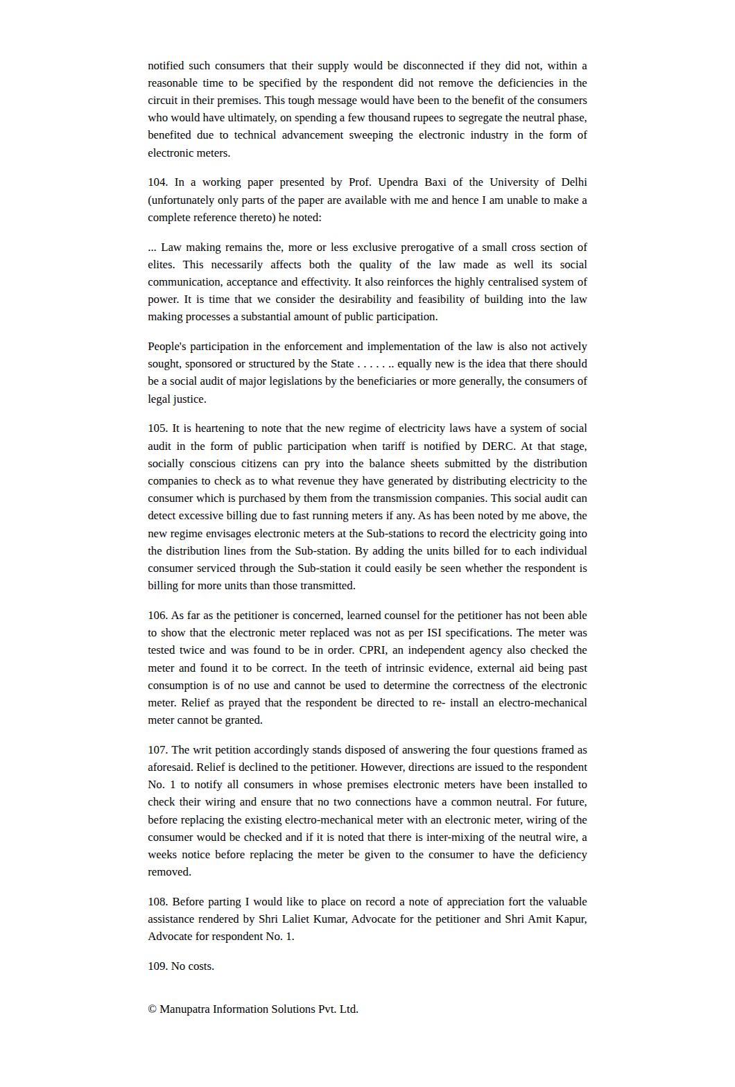notified such consumers that their supply would be disconnected if they did not, within a reasonable time to be specified by the respondent did not remove the deficiencies in the circuit in their premises. This tough message would have been to the benefit of the consumers who would have ultimately, on spending a few thousand rupees to segregate the neutral phase, benefited due to technical advancement sweeping the electronic industry in the form of electronic meters.
104. In a working paper presented by Prof. Upendra Baxi of the University of Delhi (unfortunately only parts of the paper are available with me and hence I am unable to make a complete reference thereto) he noted:
... Law making remains the, more or less exclusive prerogative of a small cross section of elites. This necessarily affects both the quality of the law made as well its social communication, acceptance and effectivity. It also reinforces the highly centralised system of power. It is time that we consider the desirability and feasibility of building into the law making processes a substantial amount of public participation.
People's participation in the enforcement and implementation of the law is also not actively sought, sponsored or structured by the State . . . . . .. equally new is the idea that there should be a social audit of major legislations by the beneficiaries or more generally, the consumers of legal justice.
105. It is heartening to note that the new regime of electricity laws have a system of social audit in the form of public participation when tariff is notified by DERC. At that stage, socially conscious citizens can pry into the balance sheets submitted by the distribution companies to check as to what revenue they have generated by distributing electricity to the consumer which is purchased by them from the transmission companies. This social audit can detect excessive billing due to fast running meters if any. As has been noted by me above, the new regime envisages electronic meters at the Sub-stations to record the electricity going into the distribution lines from the Sub-station. By adding the units billed for to each individual consumer serviced through the Sub-station it could easily be seen whether the respondent is billing for more units than those transmitted.
106. As far as the petitioner is concerned, learned counsel for the petitioner has not been able to show that the electronic meter replaced was not as per ISI specifications. The meter was tested twice and was found to be in order. CPRI, an independent agency also checked the meter and found it to be correct. In the teeth of intrinsic evidence, external aid being past consumption is of no use and cannot be used to determine the correctness of the electronic meter. Relief as prayed that the respondent be directed to re- install an electro-mechanical meter cannot be granted.
107. The writ petition accordingly stands disposed of answering the four questions framed as aforesaid. Relief is declined to the petitioner. However, directions are issued to the respondent No. 1 to notify all consumers in whose premises electronic meters have been installed to check their wiring and ensure that no two connections have a common neutral. For future, before replacing the existing electro-mechanical meter with an electronic meter, wiring of the consumer would be checked and if it is noted that there is inter-mixing of the neutral wire, a weeks notice before replacing the meter be given to the consumer to have the deficiency removed.
108. Before parting I would like to place on record a note of appreciation fort the valuable assistance rendered by Shri Laliet Kumar, Advocate for the petitioner and Shri Amit Kapur, Advocate for respondent No. 1.
109. No costs.
© Manupatra Information Solutions Pvt. Ltd.